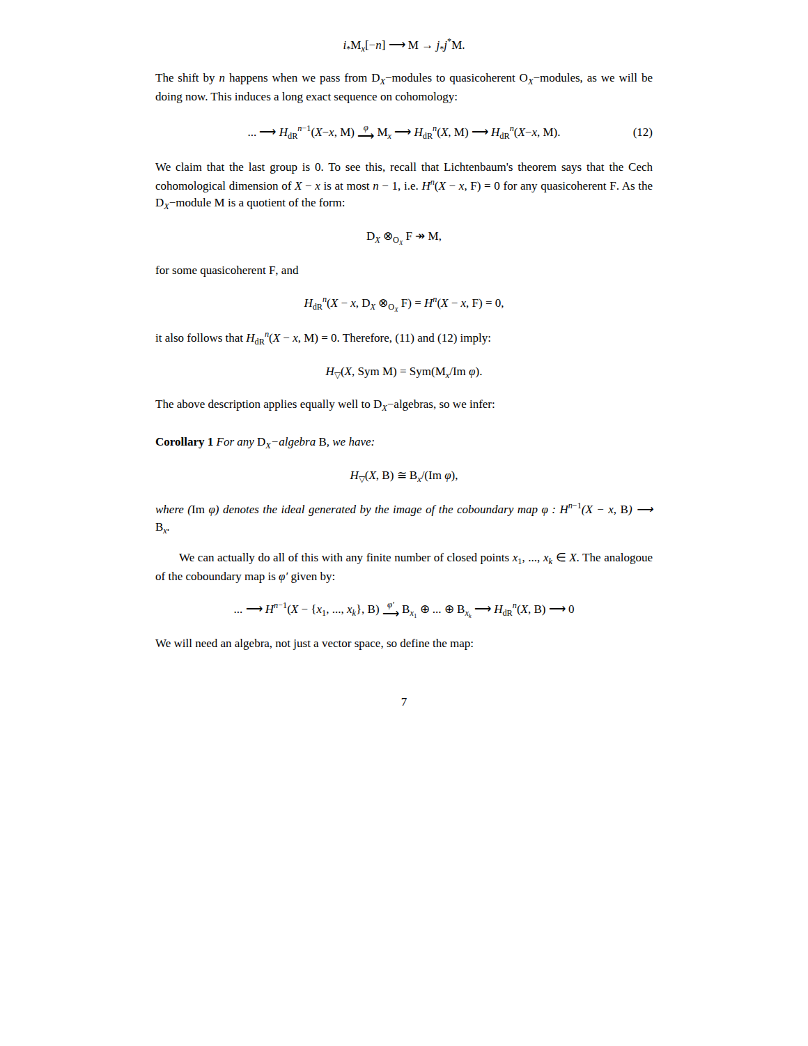i*Mx[−n] ⟶ M → j*j*M.
The shift by n happens when we pass from DX−modules to quasicoherent OX−modules, as we will be doing now. This induces a long exact sequence on cohomology:
... ⟶ HdRn−1(X−x, M) φ⟶ Mx ⟶ HdRn(X, M) ⟶ HdRn(X−x, M). (12)
We claim that the last group is 0. To see this, recall that Lichtenbaum's theorem says that the Cech cohomological dimension of X − x is at most n − 1, i.e. Hn(X − x, F) = 0 for any quasicoherent F. As the DX−module M is a quotient of the form:
DX ⊗OX F ↠ M,
for some quasicoherent F, and
HdRn(X − x, DX ⊗OX F) = Hn(X − x, F) = 0,
it also follows that HdRn(X − x, M) = 0. Therefore, (11) and (12) imply:
H▽(X, Sym M) = Sym(Mx/Im φ).
The above description applies equally well to DX−algebras, so we infer:
Corollary 1 For any DX−algebra B, we have:
H▽(X, B) ≅ Bx/(Im φ),
where (Im φ) denotes the ideal generated by the image of the coboundary map φ : Hn−1(X − x, B) ⟶ Bx.
We can actually do all of this with any finite number of closed points x1, ..., xk ∈ X. The analogoue of the coboundary map is φ′ given by:
... ⟶ Hn−1(X − {x1, ..., xk}, B) φ′⟶ Bx1 ⊕ ... ⊕ Bxk ⟶ HdRn(X, B) ⟶ 0
We will need an algebra, not just a vector space, so define the map:
7